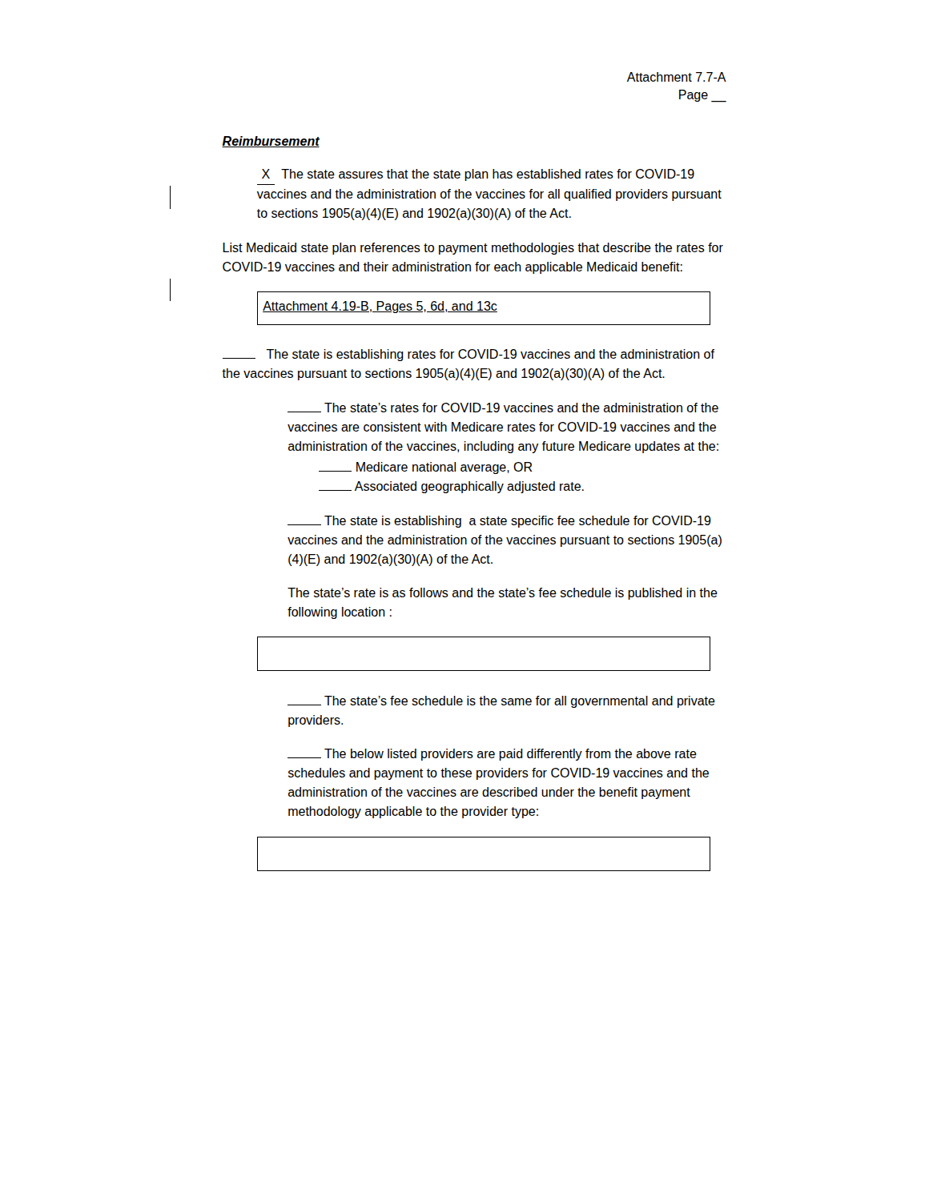Attachment 7.7-A
Page __
Reimbursement
X The state assures that the state plan has established rates for COVID-19 vaccines and the administration of the vaccines for all qualified providers pursuant to sections 1905(a)(4)(E) and 1902(a)(30)(A) of the Act.
List Medicaid state plan references to payment methodologies that describe the rates for COVID-19 vaccines and their administration for each applicable Medicaid benefit:
Attachment 4.19-B, Pages 5, 6d, and 13c
The state is establishing rates for COVID-19 vaccines and the administration of the vaccines pursuant to sections 1905(a)(4)(E) and 1902(a)(30)(A) of the Act.
The state’s rates for COVID-19 vaccines and the administration of the vaccines are consistent with Medicare rates for COVID-19 vaccines and the administration of the vaccines, including any future Medicare updates at the:
Medicare national average, OR
Associated geographically adjusted rate.
The state is establishing a state specific fee schedule for COVID-19 vaccines and the administration of the vaccines pursuant to sections 1905(a)(4)(E) and 1902(a)(30)(A) of the Act.
The state’s rate is as follows and the state’s fee schedule is published in the following location :
The state’s fee schedule is the same for all governmental and private providers.
The below listed providers are paid differently from the above rate schedules and payment to these providers for COVID-19 vaccines and the administration of the vaccines are described under the benefit payment methodology applicable to the provider type: